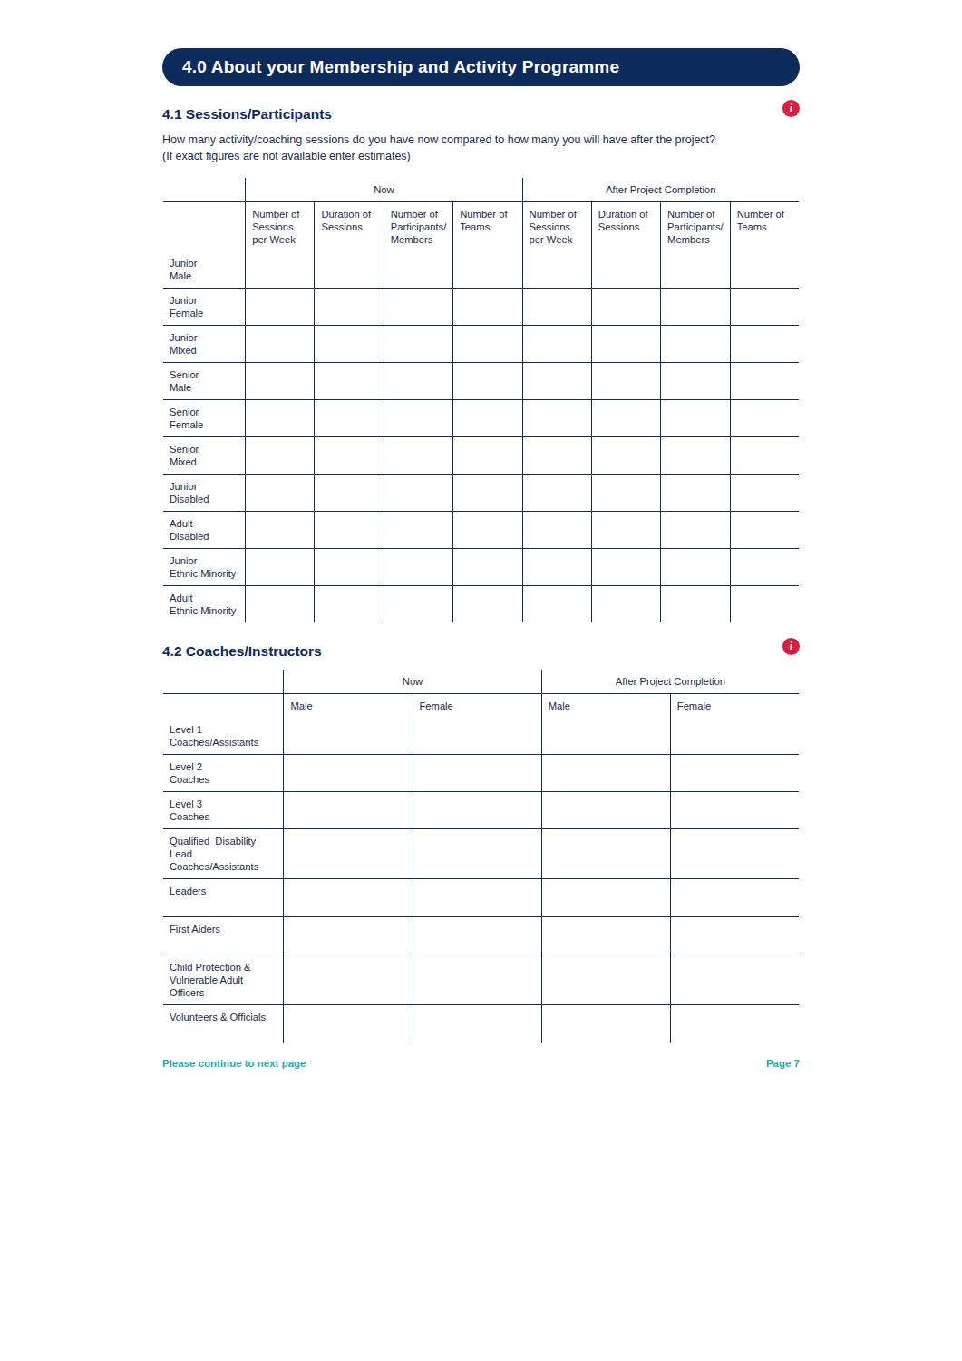4.0 About your Membership and Activity Programme
4.1 Sessions/Participants
i
How many activity/coaching sessions do you have now compared to how many you will have after the project?
(If exact figures are not available enter estimates)
| | Now | After Project Completion |
| --- | --- | --- |
| | Number of Sessions per Week | Duration of Sessions | Number of Participants/ Members | Number of Teams | Number of Sessions per Week | Duration of Sessions | Number of Participants/ Members | Number of Teams |
| Junior Male | | | | | | | | |
| Junior Female | | | | | | | | |
| Junior Mixed | | | | | | | | |
| Senior Male | | | | | | | | |
| Senior Female | | | | | | | | |
| Senior Mixed | | | | | | | | |
| Junior Disabled | | | | | | | | |
| Adult Disabled | | | | | | | | |
| Junior Ethnic Minority | | | | | | | | |
| Adult Ethnic Minority | | | | | | | | |
4.2 Coaches/Instructors
i
| | Now | After Project Completion |
| --- | --- | --- |
| | Male | Female | Male | Female |
| Level 1 Coaches/Assistants | | | | |
| Level 2 Coaches | | | | |
| Level 3 Coaches | | | | |
| Qualified Disability Lead Coaches/Assistants | | | | |
| Leaders | | | | |
| First Aiders | | | | |
| Child Protection & Vulnerable Adult Officers | | | | |
| Volunteers & Officials | | | | |
Please continue to next page
Page 7